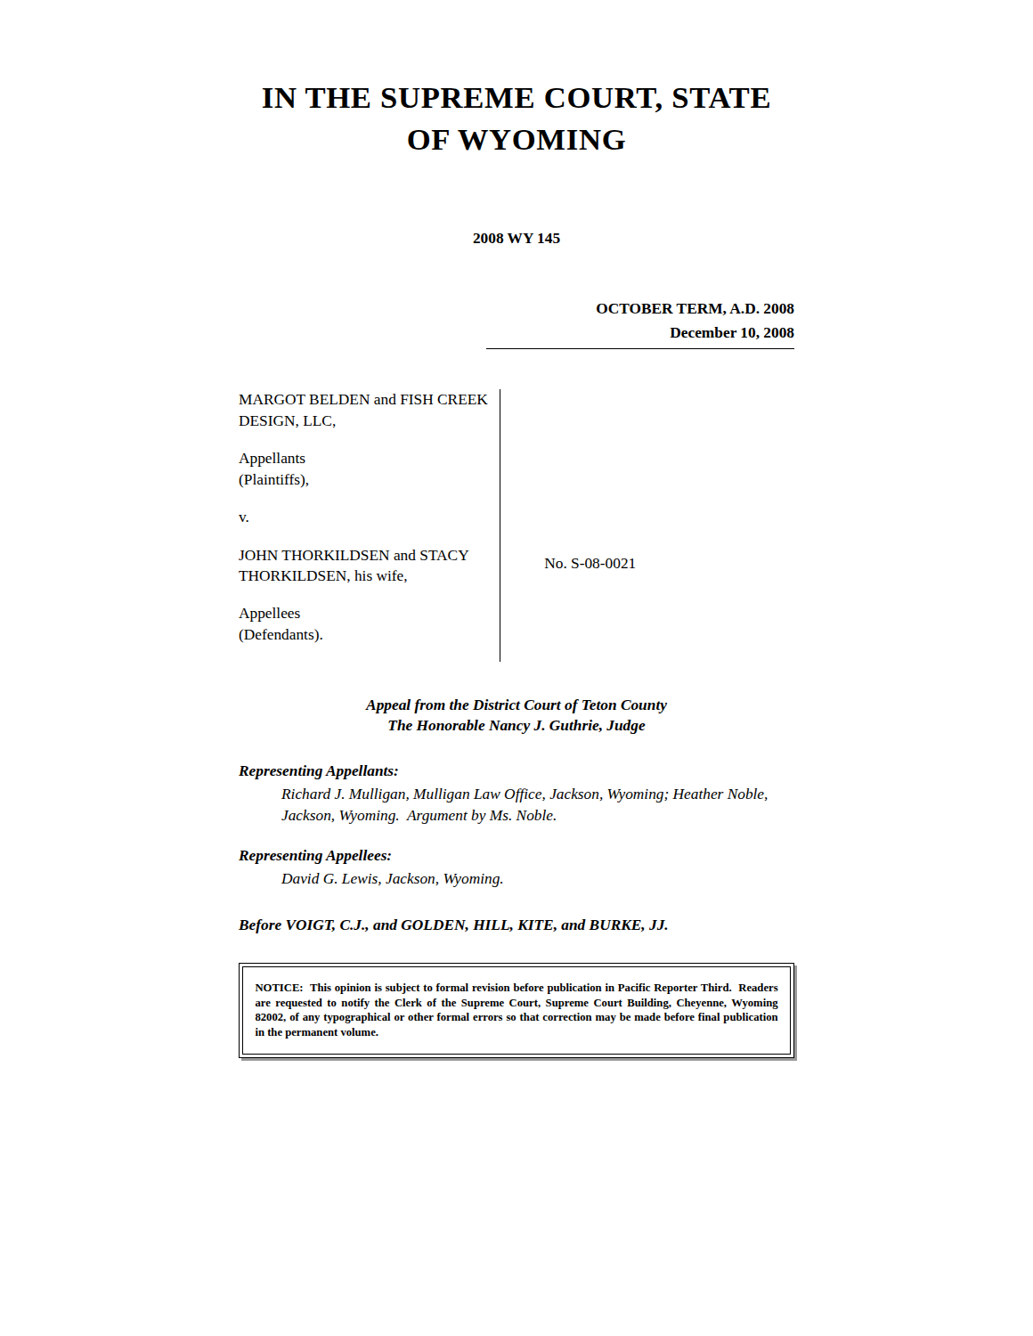IN THE SUPREME COURT, STATE OF WYOMING
2008 WY 145
OCTOBER TERM, A.D. 2008
December 10, 2008
| MARGOT BELDEN and FISH CREEK DESIGN, LLC, Appellants (Plaintiffs), v. JOHN THORKILDSEN and STACY THORKILDSEN, his wife, Appellees (Defendants). | | No. S-08-0021 |
Appeal from the District Court of Teton County
The Honorable Nancy J. Guthrie, Judge
Representing Appellants:
Richard J. Mulligan, Mulligan Law Office, Jackson, Wyoming; Heather Noble, Jackson, Wyoming. Argument by Ms. Noble.
Representing Appellees:
David G. Lewis, Jackson, Wyoming.
Before VOIGT, C.J., and GOLDEN, HILL, KITE, and BURKE, JJ.
NOTICE: This opinion is subject to formal revision before publication in Pacific Reporter Third. Readers are requested to notify the Clerk of the Supreme Court, Supreme Court Building, Cheyenne, Wyoming 82002, of any typographical or other formal errors so that correction may be made before final publication in the permanent volume.